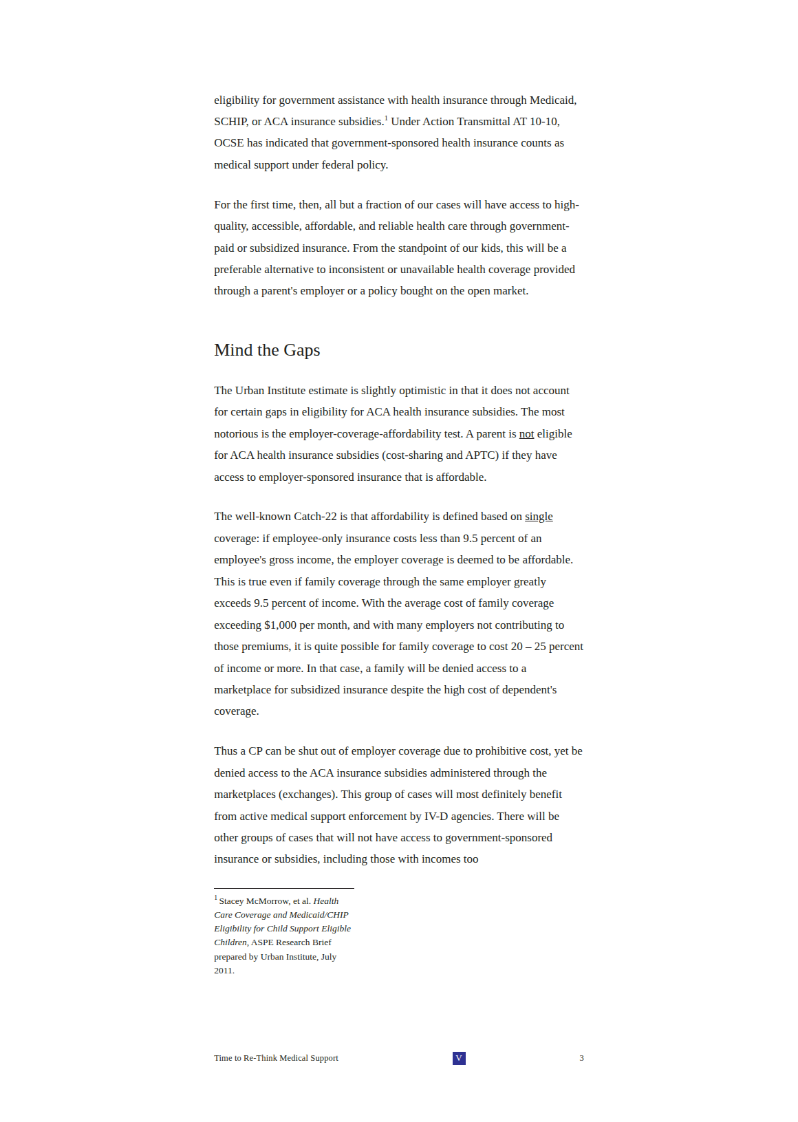eligibility for government assistance with health insurance through Medicaid, SCHIP, or ACA insurance subsidies.1 Under Action Transmittal AT 10-10, OCSE has indicated that government-sponsored health insurance counts as medical support under federal policy.
For the first time, then, all but a fraction of our cases will have access to high-quality, accessible, affordable, and reliable health care through government-paid or subsidized insurance. From the standpoint of our kids, this will be a preferable alternative to inconsistent or unavailable health coverage provided through a parent's employer or a policy bought on the open market.
Mind the Gaps
The Urban Institute estimate is slightly optimistic in that it does not account for certain gaps in eligibility for ACA health insurance subsidies. The most notorious is the employer-coverage-affordability test. A parent is not eligible for ACA health insurance subsidies (cost-sharing and APTC) if they have access to employer-sponsored insurance that is affordable.
The well-known Catch-22 is that affordability is defined based on single coverage: if employee-only insurance costs less than 9.5 percent of an employee's gross income, the employer coverage is deemed to be affordable. This is true even if family coverage through the same employer greatly exceeds 9.5 percent of income. With the average cost of family coverage exceeding $1,000 per month, and with many employers not contributing to those premiums, it is quite possible for family coverage to cost 20 – 25 percent of income or more. In that case, a family will be denied access to a marketplace for subsidized insurance despite the high cost of dependent's coverage.
Thus a CP can be shut out of employer coverage due to prohibitive cost, yet be denied access to the ACA insurance subsidies administered through the marketplaces (exchanges). This group of cases will most definitely benefit from active medical support enforcement by IV-D agencies. There will be other groups of cases that will not have access to government-sponsored insurance or subsidies, including those with incomes too
1 Stacey McMorrow, et al. Health Care Coverage and Medicaid/CHIP Eligibility for Child Support Eligible Children, ASPE Research Brief prepared by Urban Institute, July 2011.
Time to Re-Think Medical Support
V
3